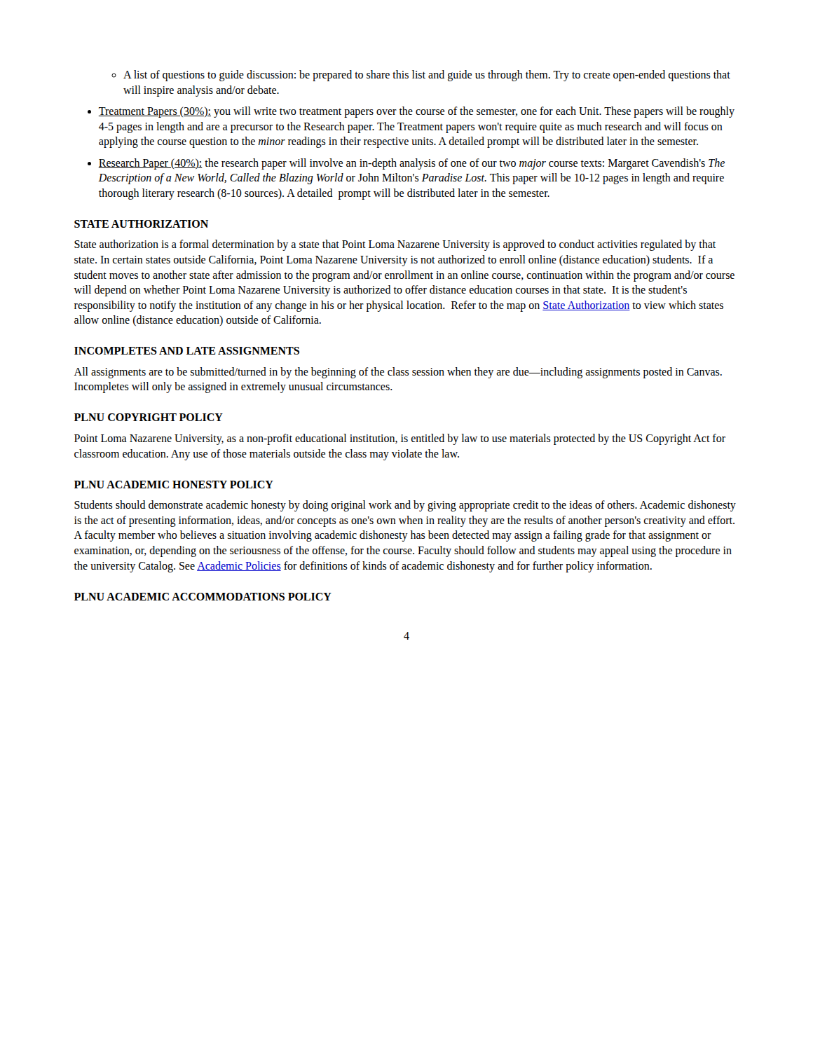A list of questions to guide discussion: be prepared to share this list and guide us through them. Try to create open-ended questions that will inspire analysis and/or debate.
Treatment Papers (30%): you will write two treatment papers over the course of the semester, one for each Unit. These papers will be roughly 4-5 pages in length and are a precursor to the Research paper. The Treatment papers won't require quite as much research and will focus on applying the course question to the minor readings in their respective units. A detailed prompt will be distributed later in the semester.
Research Paper (40%): the research paper will involve an in-depth analysis of one of our two major course texts: Margaret Cavendish's The Description of a New World, Called the Blazing World or John Milton's Paradise Lost. This paper will be 10-12 pages in length and require thorough literary research (8-10 sources). A detailed prompt will be distributed later in the semester.
State Authorization
State authorization is a formal determination by a state that Point Loma Nazarene University is approved to conduct activities regulated by that state. In certain states outside California, Point Loma Nazarene University is not authorized to enroll online (distance education) students. If a student moves to another state after admission to the program and/or enrollment in an online course, continuation within the program and/or course will depend on whether Point Loma Nazarene University is authorized to offer distance education courses in that state. It is the student's responsibility to notify the institution of any change in his or her physical location. Refer to the map on State Authorization to view which states allow online (distance education) outside of California.
Incompletes and Late Assignments
All assignments are to be submitted/turned in by the beginning of the class session when they are due—including assignments posted in Canvas. Incompletes will only be assigned in extremely unusual circumstances.
PLNU Copyright Policy
Point Loma Nazarene University, as a non-profit educational institution, is entitled by law to use materials protected by the US Copyright Act for classroom education. Any use of those materials outside the class may violate the law.
PLNU Academic Honesty Policy
Students should demonstrate academic honesty by doing original work and by giving appropriate credit to the ideas of others. Academic dishonesty is the act of presenting information, ideas, and/or concepts as one's own when in reality they are the results of another person's creativity and effort. A faculty member who believes a situation involving academic dishonesty has been detected may assign a failing grade for that assignment or examination, or, depending on the seriousness of the offense, for the course. Faculty should follow and students may appeal using the procedure in the university Catalog. See Academic Policies for definitions of kinds of academic dishonesty and for further policy information.
PLNU Academic Accommodations Policy
4